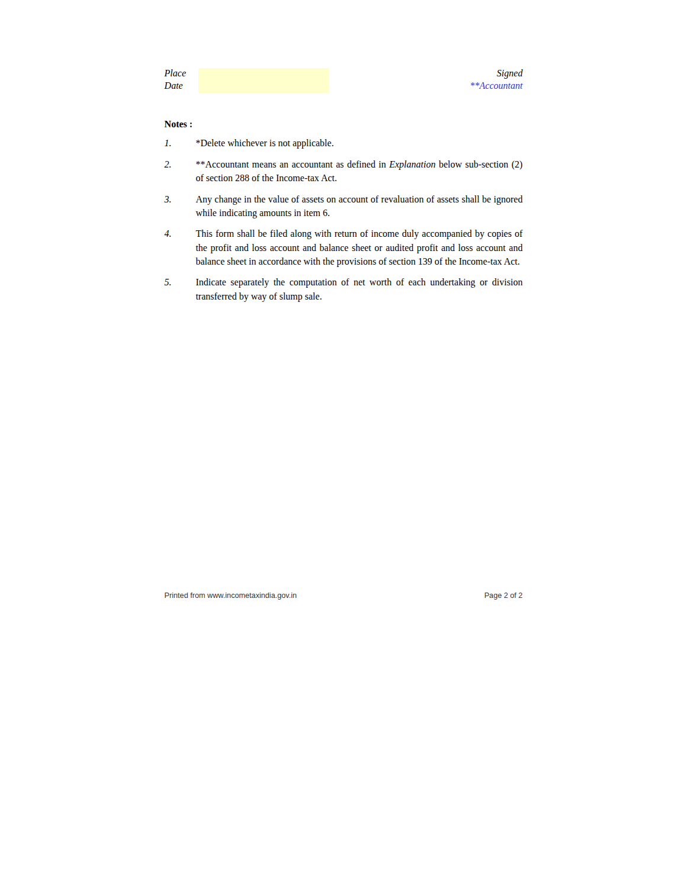| Place | | Signed |
| Date | | **Accountant |
Notes :
| 1. | *Delete whichever is not applicable. |
| 2. | **Accountant means an accountant as defined in Explanation below sub-section (2) of section 288 of the Income-tax Act. |
| 3. | Any change in the value of assets on account of revaluation of assets shall be ignored while indicating amounts in item 6. |
| 4. | This form shall be filed along with return of income duly accompanied by copies of the profit and loss account and balance sheet or audited profit and loss account and balance sheet in accordance with the provisions of section 139 of the Income-tax Act. |
| 5. | Indicate separately the computation of net worth of each undertaking or division transferred by way of slump sale. |
| Printed from www.incometaxindia.gov.in | Page 2 of 2 |